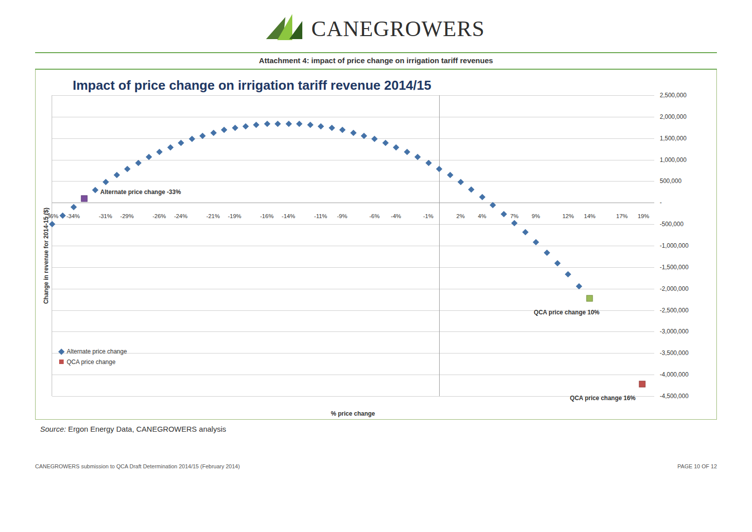CANEGROWERS
Attachment 4: impact of price change on irrigation tariff revenues
Impact of price change on irrigation tariff revenue 2014/15
Change in revenue for 2014-15 ($)
Alternate price change -33%
QCA price change 10%
QCA price change 16%
Alternate price change
QCA price change
2,500,000 2,000,000 1,500,000 1,000,000 500,000 - -500,000 -1,000,000 -1,500,000 -2,000,000 -2,500,000 -3,000,000 -3,500,000 -4,000,000 -4,500,000
-36% -34% -31% -29% -26% -24% -21% -19% -16% -14% -11% -9% -6% -4% -1% 2% 4% 7% 9% 12% 14% 17% 19%
% price change
Source: Ergon Energy Data, CANEGROWERS analysis
CANEGROWERS submission to QCA Draft Determination 2014/15 (February 2014)
PAGE 10 OF 12